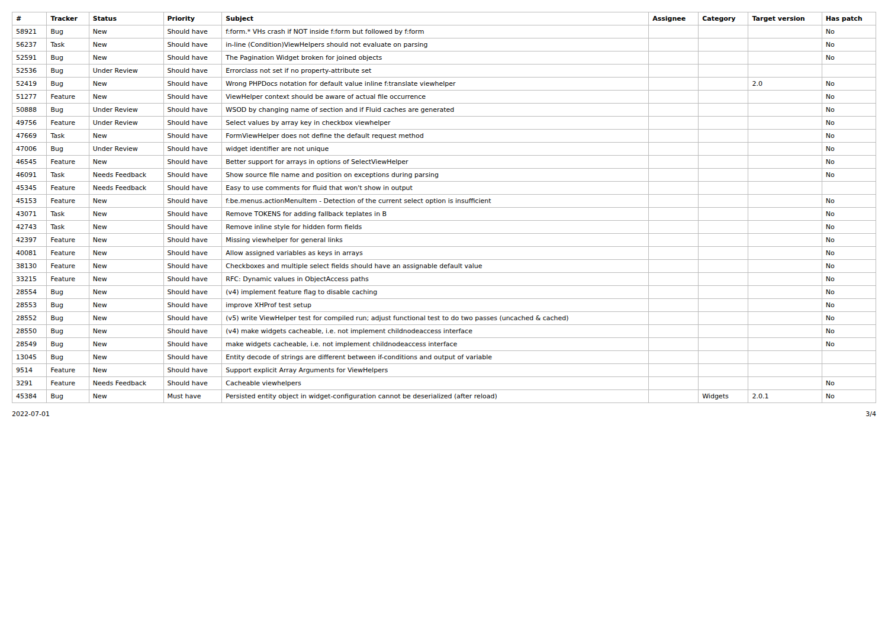| # | Tracker | Status | Priority | Subject | Assignee | Category | Target version | Has patch |
| --- | --- | --- | --- | --- | --- | --- | --- | --- |
| 58921 | Bug | New | Should have | f:form.* VHs crash if NOT inside f:form but followed by f:form | | | | No |
| 56237 | Task | New | Should have | in-line (Condition)ViewHelpers should not evaluate on parsing | | | | No |
| 52591 | Bug | New | Should have | The Pagination Widget broken for joined objects | | | | No |
| 52536 | Bug | Under Review | Should have | Errorclass not set if no property-attribute set | | | | |
| 52419 | Bug | New | Should have | Wrong PHPDocs notation for default value inline f:translate viewhelper | | | 2.0 | No |
| 51277 | Feature | New | Should have | ViewHelper context should be aware of actual file occurrence | | | | No |
| 50888 | Bug | Under Review | Should have | WSOD by changing name of section and if Fluid caches are generated | | | | No |
| 49756 | Feature | Under Review | Should have | Select values by array key in checkbox viewhelper | | | | No |
| 47669 | Task | New | Should have | FormViewHelper does not define the default request method | | | | No |
| 47006 | Bug | Under Review | Should have | widget identifier are not unique | | | | No |
| 46545 | Feature | New | Should have | Better support for arrays in options of SelectViewHelper | | | | No |
| 46091 | Task | Needs Feedback | Should have | Show source file name and position on exceptions during parsing | | | | No |
| 45345 | Feature | Needs Feedback | Should have | Easy to use comments for fluid that won't show in output | | | | |
| 45153 | Feature | New | Should have | f:be.menus.actionMenuItem - Detection of the current select option is insufficient | | | | No |
| 43071 | Task | New | Should have | Remove TOKENS for adding fallback teplates in B | | | | No |
| 42743 | Task | New | Should have | Remove inline style for hidden form fields | | | | No |
| 42397 | Feature | New | Should have | Missing viewhelper for general links | | | | No |
| 40081 | Feature | New | Should have | Allow assigned variables as keys in arrays | | | | No |
| 38130 | Feature | New | Should have | Checkboxes and multiple select fields should have an assignable default value | | | | No |
| 33215 | Feature | New | Should have | RFC: Dynamic values in ObjectAccess paths | | | | No |
| 28554 | Bug | New | Should have | (v4) implement feature flag to disable caching | | | | No |
| 28553 | Bug | New | Should have | improve XHProf test setup | | | | No |
| 28552 | Bug | New | Should have | (v5) write ViewHelper test for compiled run; adjust functional test to do two passes (uncached & cached) | | | | No |
| 28550 | Bug | New | Should have | (v4) make widgets cacheable, i.e. not implement childnodeaccess interface | | | | No |
| 28549 | Bug | New | Should have | make widgets cacheable, i.e. not implement childnodeaccess interface | | | | No |
| 13045 | Bug | New | Should have | Entity decode of strings are different between if-conditions and output of variable | | | | |
| 9514 | Feature | New | Should have | Support explicit Array Arguments for ViewHelpers | | | | |
| 3291 | Feature | Needs Feedback | Should have | Cacheable viewhelpers | | | | No |
| 45384 | Bug | New | Must have | Persisted entity object in widget-configuration cannot be deserialized (after reload) | | Widgets | 2.0.1 | No |
2022-07-01 3/4